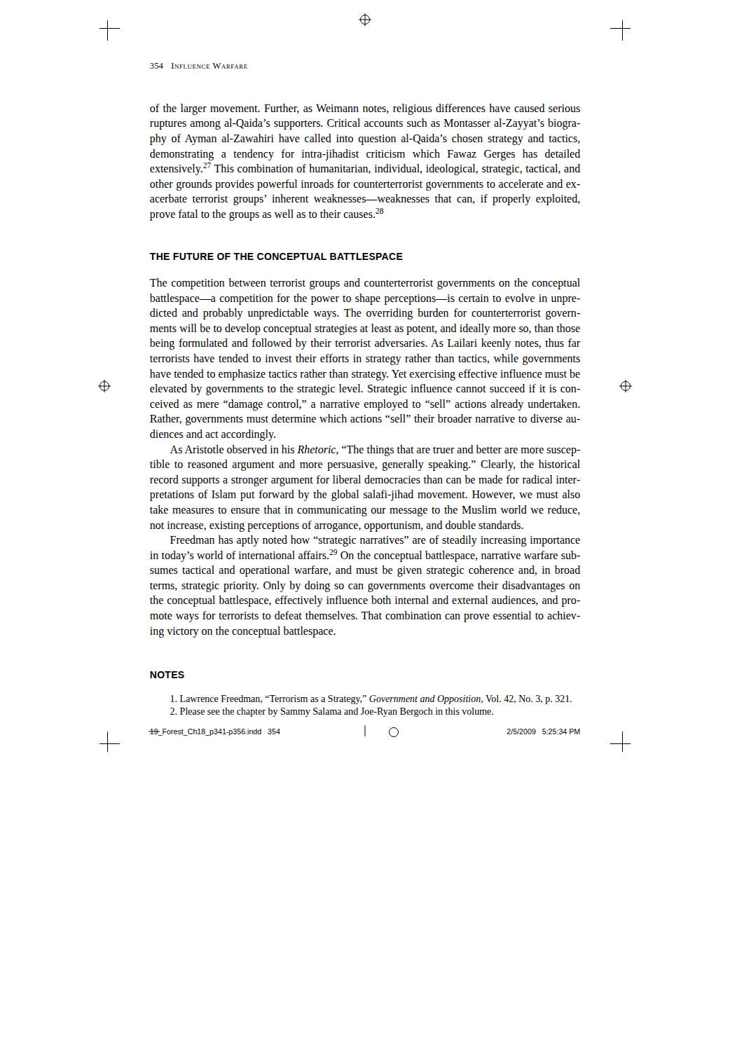354 Influence Warfare
of the larger movement. Further, as Weimann notes, religious differences have caused serious ruptures among al-Qaida’s supporters. Critical accounts such as Montasser al-Zayyat’s biography of Ayman al-Zawahiri have called into question al-Qaida’s chosen strategy and tactics, demonstrating a tendency for intra-jihadist criticism which Fawaz Gerges has detailed extensively.27 This combination of humanitarian, individual, ideological, strategic, tactical, and other grounds provides powerful inroads for counterterrorist governments to accelerate and exacerbate terrorist groups’ inherent weaknesses—weaknesses that can, if properly exploited, prove fatal to the groups as well as to their causes.28
The Future of the Conceptual Battlespace
The competition between terrorist groups and counterterrorist governments on the conceptual battlespace—a competition for the power to shape perceptions—is certain to evolve in unpredicted and probably unpredictable ways. The overriding burden for counterterrorist governments will be to develop conceptual strategies at least as potent, and ideally more so, than those being formulated and followed by their terrorist adversaries. As Lailari keenly notes, thus far terrorists have tended to invest their efforts in strategy rather than tactics, while governments have tended to emphasize tactics rather than strategy. Yet exercising effective influence must be elevated by governments to the strategic level. Strategic influence cannot succeed if it is conceived as mere “damage control,” a narrative employed to “sell” actions already undertaken. Rather, governments must determine which actions “sell” their broader narrative to diverse audiences and act accordingly.
As Aristotle observed in his Rhetoric, “The things that are truer and better are more susceptible to reasoned argument and more persuasive, generally speaking.” Clearly, the historical record supports a stronger argument for liberal democracies than can be made for radical interpretations of Islam put forward by the global salafi-jihad movement. However, we must also take measures to ensure that in communicating our message to the Muslim world we reduce, not increase, existing perceptions of arrogance, opportunism, and double standards.
Freedman has aptly noted how “strategic narratives” are of steadily increasing importance in today’s world of international affairs.29 On the conceptual battlespace, narrative warfare subsumes tactical and operational warfare, and must be given strategic coherence and, in broad terms, strategic priority. Only by doing so can governments overcome their disadvantages on the conceptual battlespace, effectively influence both internal and external audiences, and promote ways for terrorists to defeat themselves. That combination can prove essential to achieving victory on the conceptual battlespace.
Notes
1. Lawrence Freedman, “Terrorism as a Strategy,” Government and Opposition, Vol. 42, No. 3, p. 321.
2. Please see the chapter by Sammy Salama and Joe-Ryan Bergoch in this volume.
19_Forest_Ch18_p341-p356.indd 354 2/5/2009 5:25:34 PM